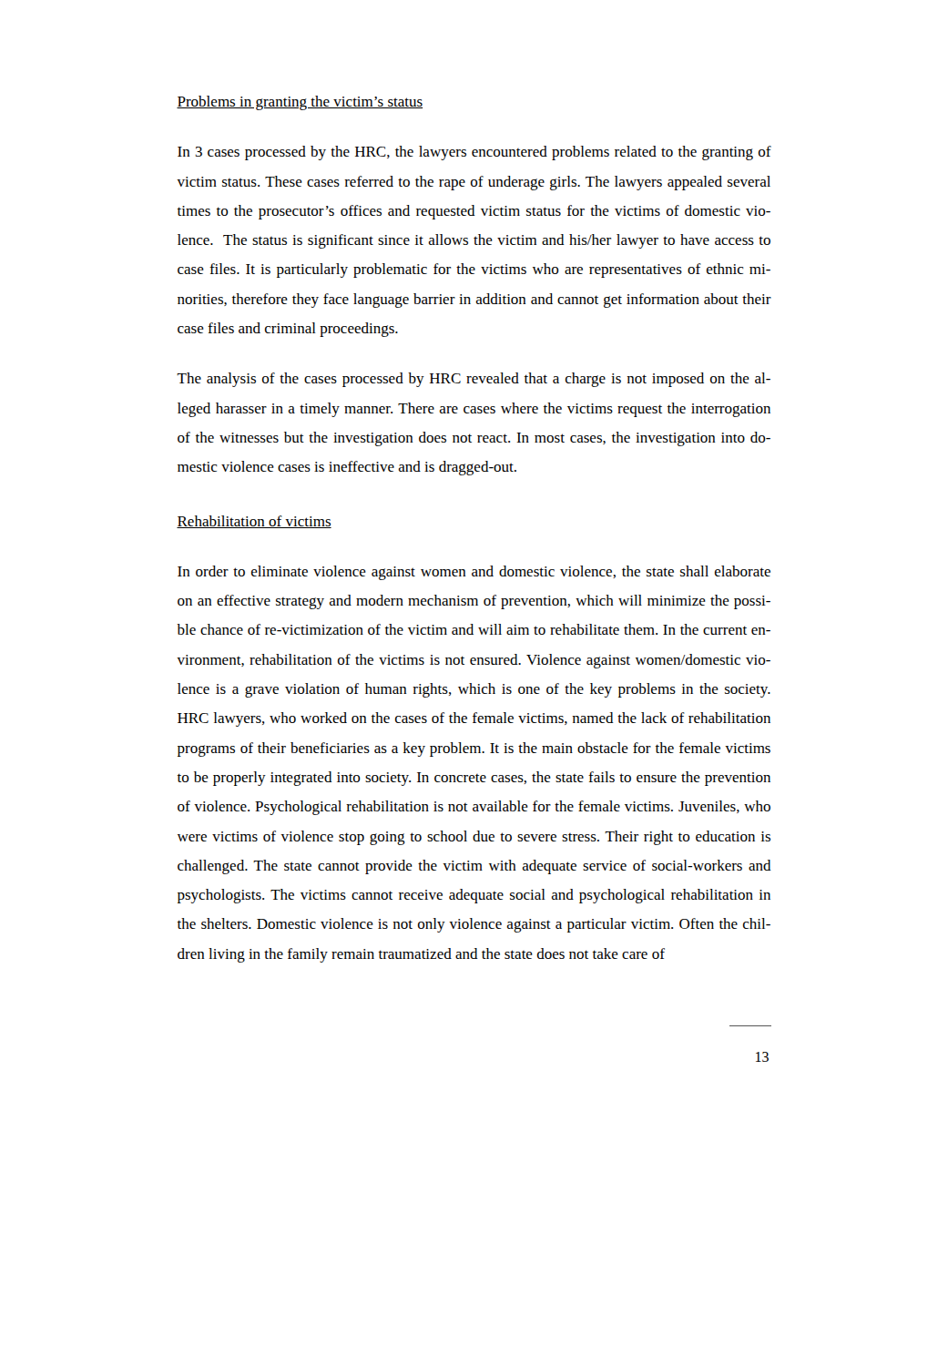Problems in granting the victim’s status
In 3 cases processed by the HRC, the lawyers encountered problems related to the granting of victim status. These cases referred to the rape of underage girls. The lawyers appealed several times to the prosecutor’s offices and requested victim status for the victims of domestic violence. The status is significant since it allows the victim and his/her lawyer to have access to case files. It is particularly problematic for the victims who are representatives of ethnic minorities, therefore they face language barrier in addition and cannot get information about their case files and criminal proceedings.
The analysis of the cases processed by HRC revealed that a charge is not imposed on the alleged harasser in a timely manner. There are cases where the victims request the interrogation of the witnesses but the investigation does not react. In most cases, the investigation into domestic violence cases is ineffective and is dragged-out.
Rehabilitation of victims
In order to eliminate violence against women and domestic violence, the state shall elaborate on an effective strategy and modern mechanism of prevention, which will minimize the possible chance of re-victimization of the victim and will aim to rehabilitate them. In the current environment, rehabilitation of the victims is not ensured. Violence against women/domestic violence is a grave violation of human rights, which is one of the key problems in the society. HRC lawyers, who worked on the cases of the female victims, named the lack of rehabilitation programs of their beneficiaries as a key problem. It is the main obstacle for the female victims to be properly integrated into society. In concrete cases, the state fails to ensure the prevention of violence. Psychological rehabilitation is not available for the female victims. Juveniles, who were victims of violence stop going to school due to severe stress. Their right to education is challenged. The state cannot provide the victim with adequate service of social-workers and psychologists. The victims cannot receive adequate social and psychological rehabilitation in the shelters. Domestic violence is not only violence against a particular victim. Often the children living in the family remain traumatized and the state does not take care of
13